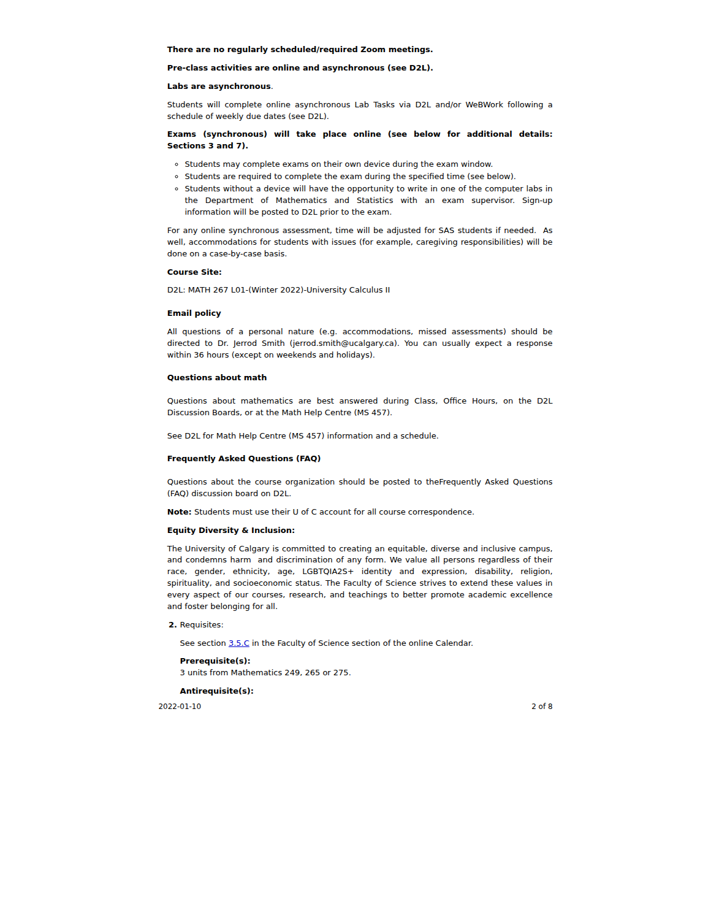There are no regularly scheduled/required Zoom meetings.
Pre-class activities are online and asynchronous (see D2L).
Labs are asynchronous.
Students will complete online asynchronous Lab Tasks via D2L and/or WeBWork following a schedule of weekly due dates (see D2L).
Exams (synchronous) will take place online (see below for additional details: Sections 3 and 7).
Students may complete exams on their own device during the exam window.
Students are required to complete the exam during the specified time (see below).
Students without a device will have the opportunity to write in one of the computer labs in the Department of Mathematics and Statistics with an exam supervisor. Sign-up information will be posted to D2L prior to the exam.
For any online synchronous assessment, time will be adjusted for SAS students if needed. As well, accommodations for students with issues (for example, caregiving responsibilities) will be done on a case-by-case basis.
Course Site:
D2L: MATH 267 L01-(Winter 2022)-University Calculus II
Email policy
All questions of a personal nature (e.g. accommodations, missed assessments) should be directed to Dr. Jerrod Smith (jerrod.smith@ucalgary.ca). You can usually expect a response within 36 hours (except on weekends and holidays).
Questions about math
Questions about mathematics are best answered during Class, Office Hours, on the D2L Discussion Boards, or at the Math Help Centre (MS 457).
See D2L for Math Help Centre (MS 457) information and a schedule.
Frequently Asked Questions (FAQ)
Questions about the course organization should be posted to theFrequently Asked Questions (FAQ) discussion board on D2L.
Note: Students must use their U of C account for all course correspondence.
Equity Diversity & Inclusion:
The University of Calgary is committed to creating an equitable, diverse and inclusive campus, and condemns harm and discrimination of any form. We value all persons regardless of their race, gender, ethnicity, age, LGBTQIA2S+ identity and expression, disability, religion, spirituality, and socioeconomic status. The Faculty of Science strives to extend these values in every aspect of our courses, research, and teachings to better promote academic excellence and foster belonging for all.
Requisites:
See section 3.5.C in the Faculty of Science section of the online Calendar.
Prerequisite(s):
3 units from Mathematics 249, 265 or 275.
Antirequisite(s):
2022-01-10 2 of 8